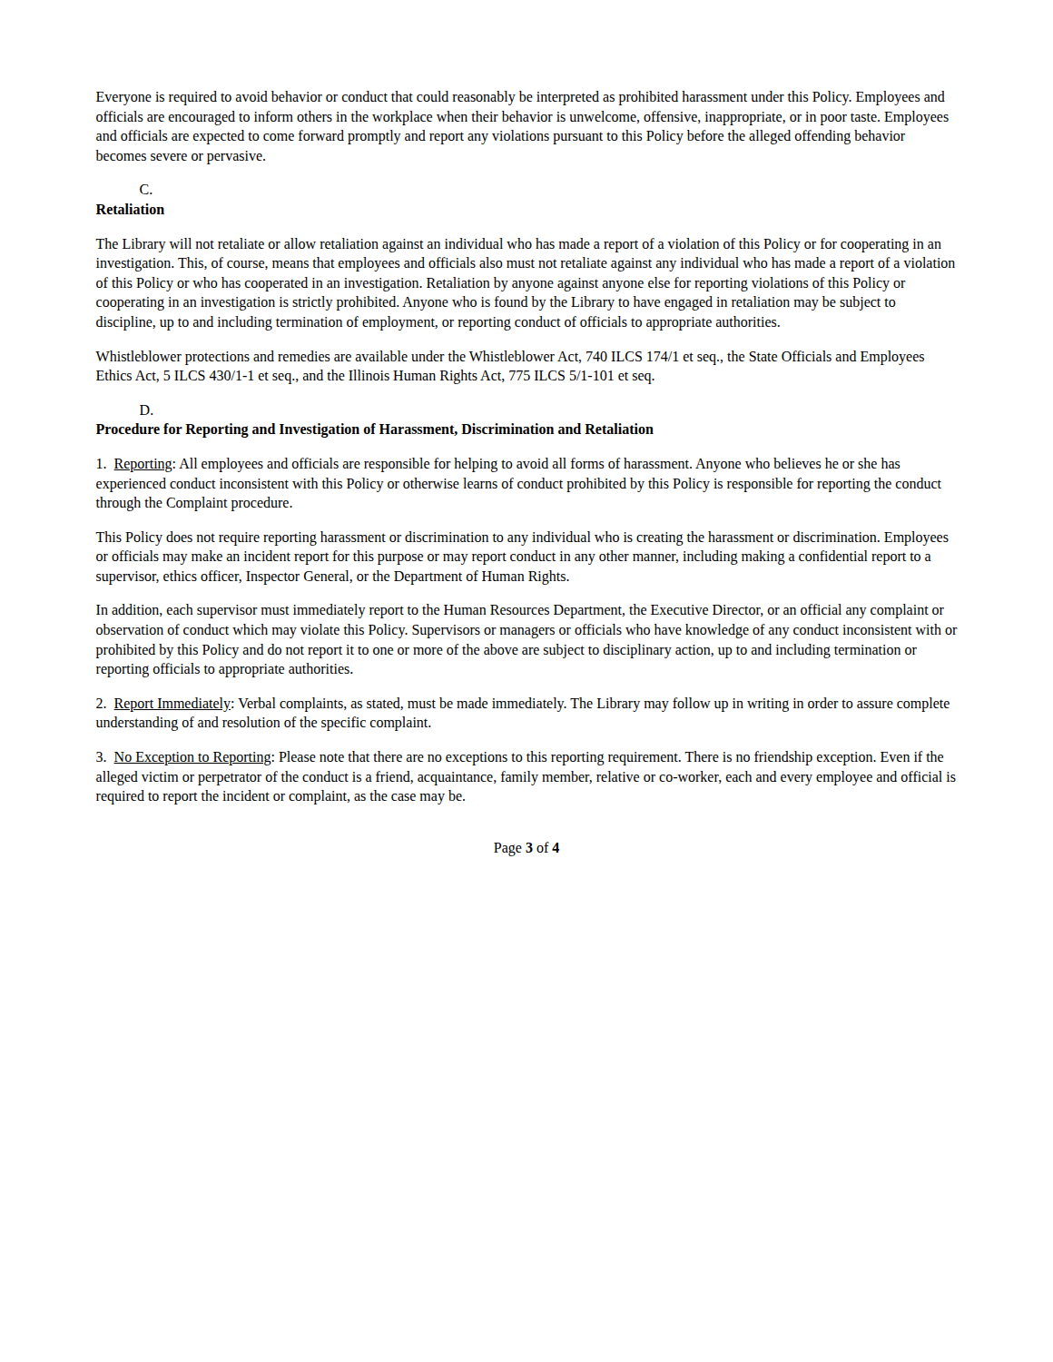Everyone is required to avoid behavior or conduct that could reasonably be interpreted as prohibited harassment under this Policy. Employees and officials are encouraged to inform others in the workplace when their behavior is unwelcome, offensive, inappropriate, or in poor taste. Employees and officials are expected to come forward promptly and report any violations pursuant to this Policy before the alleged offending behavior becomes severe or pervasive.
C.
Retaliation
The Library will not retaliate or allow retaliation against an individual who has made a report of a violation of this Policy or for cooperating in an investigation. This, of course, means that employees and officials also must not retaliate against any individual who has made a report of a violation of this Policy or who has cooperated in an investigation. Retaliation by anyone against anyone else for reporting violations of this Policy or cooperating in an investigation is strictly prohibited. Anyone who is found by the Library to have engaged in retaliation may be subject to discipline, up to and including termination of employment, or reporting conduct of officials to appropriate authorities.
Whistleblower protections and remedies are available under the Whistleblower Act, 740 ILCS 174/1 et seq., the State Officials and Employees Ethics Act, 5 ILCS 430/1-1 et seq., and the Illinois Human Rights Act, 775 ILCS 5/1-101 et seq.
D.
Procedure for Reporting and Investigation of Harassment, Discrimination and Retaliation
1. Reporting: All employees and officials are responsible for helping to avoid all forms of harassment. Anyone who believes he or she has experienced conduct inconsistent with this Policy or otherwise learns of conduct prohibited by this Policy is responsible for reporting the conduct through the Complaint procedure.
This Policy does not require reporting harassment or discrimination to any individual who is creating the harassment or discrimination. Employees or officials may make an incident report for this purpose or may report conduct in any other manner, including making a confidential report to a supervisor, ethics officer, Inspector General, or the Department of Human Rights.
In addition, each supervisor must immediately report to the Human Resources Department, the Executive Director, or an official any complaint or observation of conduct which may violate this Policy. Supervisors or managers or officials who have knowledge of any conduct inconsistent with or prohibited by this Policy and do not report it to one or more of the above are subject to disciplinary action, up to and including termination or reporting officials to appropriate authorities.
2. Report Immediately: Verbal complaints, as stated, must be made immediately. The Library may follow up in writing in order to assure complete understanding of and resolution of the specific complaint.
3. No Exception to Reporting: Please note that there are no exceptions to this reporting requirement. There is no friendship exception. Even if the alleged victim or perpetrator of the conduct is a friend, acquaintance, family member, relative or co-worker, each and every employee and official is required to report the incident or complaint, as the case may be.
Page 3 of 4